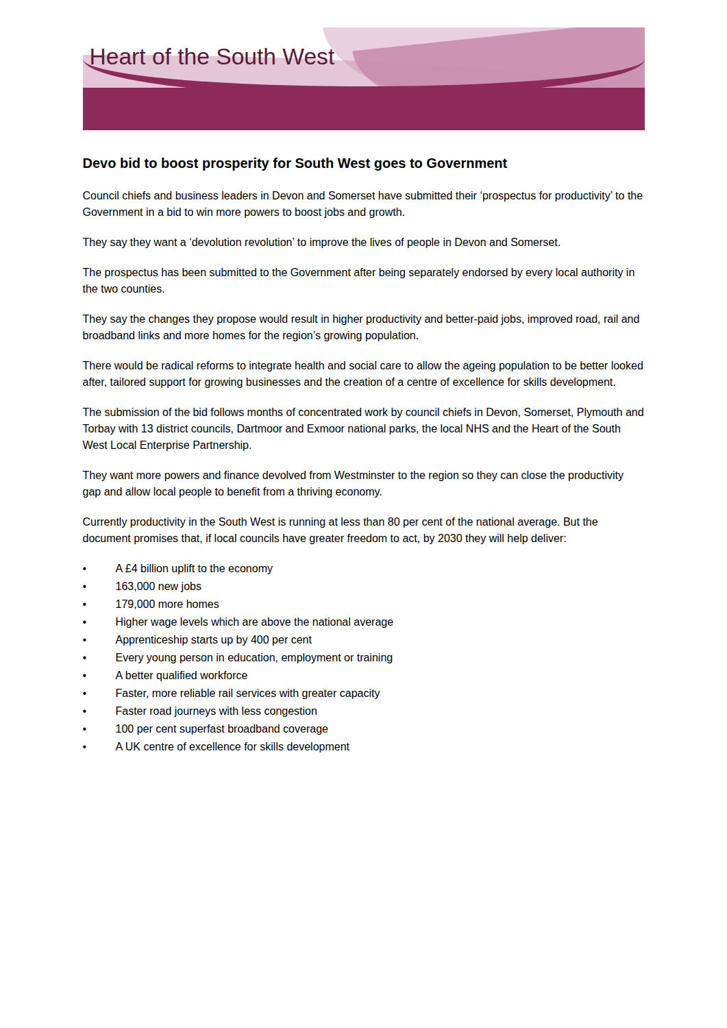Heart of the South West
Devo bid to boost prosperity for South West goes to Government
Council chiefs and business leaders in Devon and Somerset have submitted their ‘prospectus for productivity’ to the Government in a bid to win more powers to boost jobs and growth.
They say they want a ‘devolution revolution’ to improve the lives of people in Devon and Somerset.
The prospectus has been submitted to the Government after being separately endorsed by every local authority in the two counties.
They say the changes they propose would result in higher productivity and better-paid jobs, improved road, rail and broadband links and more homes for the region’s growing population.
There would be radical reforms to integrate health and social care to allow the ageing population to be better looked after, tailored support for growing businesses and the creation of a centre of excellence for skills development.
The submission of the bid follows months of concentrated work by council chiefs in Devon, Somerset, Plymouth and Torbay with 13 district councils, Dartmoor and Exmoor national parks, the local NHS and the Heart of the South West Local Enterprise Partnership.
They want more powers and finance devolved from Westminster to the region so they can close the productivity gap and allow local people to benefit from a thriving economy.
Currently productivity in the South West is running at less than 80 per cent of the national average. But the document promises that, if local councils have greater freedom to act, by 2030 they will help deliver:
A £4 billion uplift to the economy
163,000 new jobs
179,000 more homes
Higher wage levels which are above the national average
Apprenticeship starts up by 400 per cent
Every young person in education, employment or training
A better qualified workforce
Faster, more reliable rail services with greater capacity
Faster road journeys with less congestion
100 per cent superfast broadband coverage
A UK centre of excellence for skills development